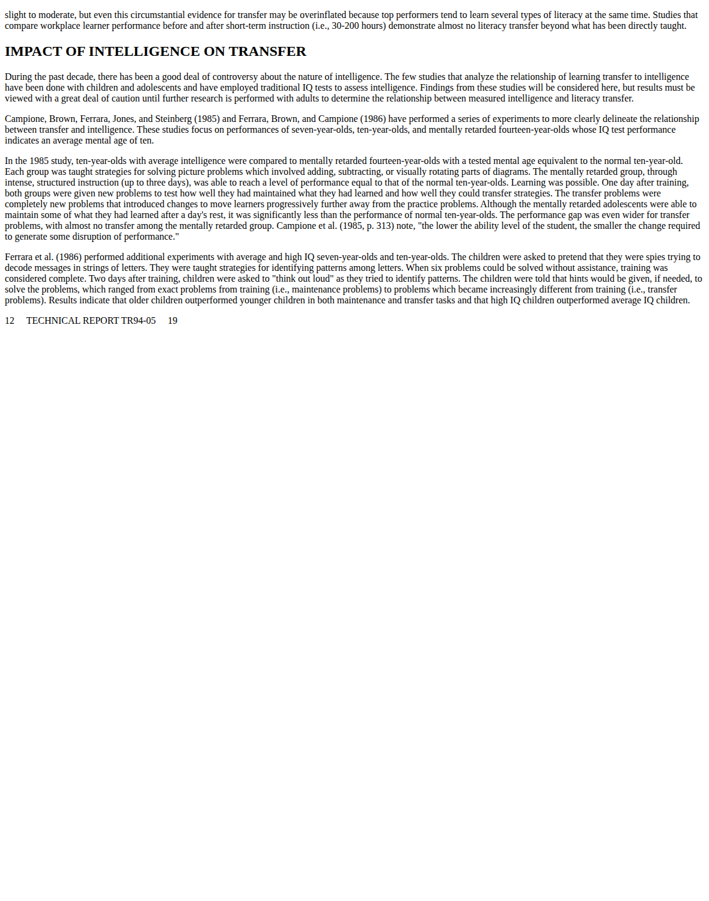slight to moderate, but even this circumstantial evidence for transfer may be overinflated because top performers tend to learn several types of literacy at the same time. Studies that compare workplace learner performance before and after short-term instruction (i.e., 30-200 hours) demonstrate almost no literacy transfer beyond what has been directly taught.
IMPACT OF INTELLIGENCE ON TRANSFER
During the past decade, there has been a good deal of controversy about the nature of intelligence. The few studies that analyze the relationship of learning transfer to intelligence have been done with children and adolescents and have employed traditional IQ tests to assess intelligence. Findings from these studies will be considered here, but results must be viewed with a great deal of caution until further research is performed with adults to determine the relationship between measured intelligence and literacy transfer.
Campione, Brown, Ferrara, Jones, and Steinberg (1985) and Ferrara, Brown, and Campione (1986) have performed a series of experiments to more clearly delineate the relationship between transfer and intelligence. These studies focus on performances of seven-year-olds, ten-year-olds, and mentally retarded fourteen-year-olds whose IQ test performance indicates an average mental age of ten.
In the 1985 study, ten-year-olds with average intelligence were compared to mentally retarded fourteen-year-olds with a tested mental age equivalent to the normal ten-year-old. Each group was taught strategies for solving picture problems which involved adding, subtracting, or visually rotating parts of diagrams. The mentally retarded group, through intense, structured instruction (up to three days), was able to reach a level of performance equal to that of the normal ten-year-olds. Learning was possible. One day after training, both groups were given new problems to test how well they had maintained what they had learned and how well they could transfer strategies. The transfer problems were completely new problems that introduced changes to move learners progressively further away from the practice problems. Although the mentally retarded adolescents were able to maintain some of what they had learned after a day's rest, it was significantly less than the performance of normal ten-year-olds. The performance gap was even wider for transfer problems, with almost no transfer among the mentally retarded group. Campione et al. (1985, p. 313) note, "the lower the ability level of the student, the smaller the change required to generate some disruption of performance."
Ferrara et al. (1986) performed additional experiments with average and high IQ seven-year-olds and ten-year-olds. The children were asked to pretend that they were spies trying to decode messages in strings of letters. They were taught strategies for identifying patterns among letters. When six problems could be solved without assistance, training was considered complete. Two days after training, children were asked to "think out loud" as they tried to identify patterns. The children were told that hints would be given, if needed, to solve the problems, which ranged from exact problems from training (i.e., maintenance problems) to problems which became increasingly different from training (i.e., transfer problems). Results indicate that older children outperformed younger children in both maintenance and transfer tasks and that high IQ children outperformed average IQ children.
12 TECHNICAL REPORT TR94-05 19